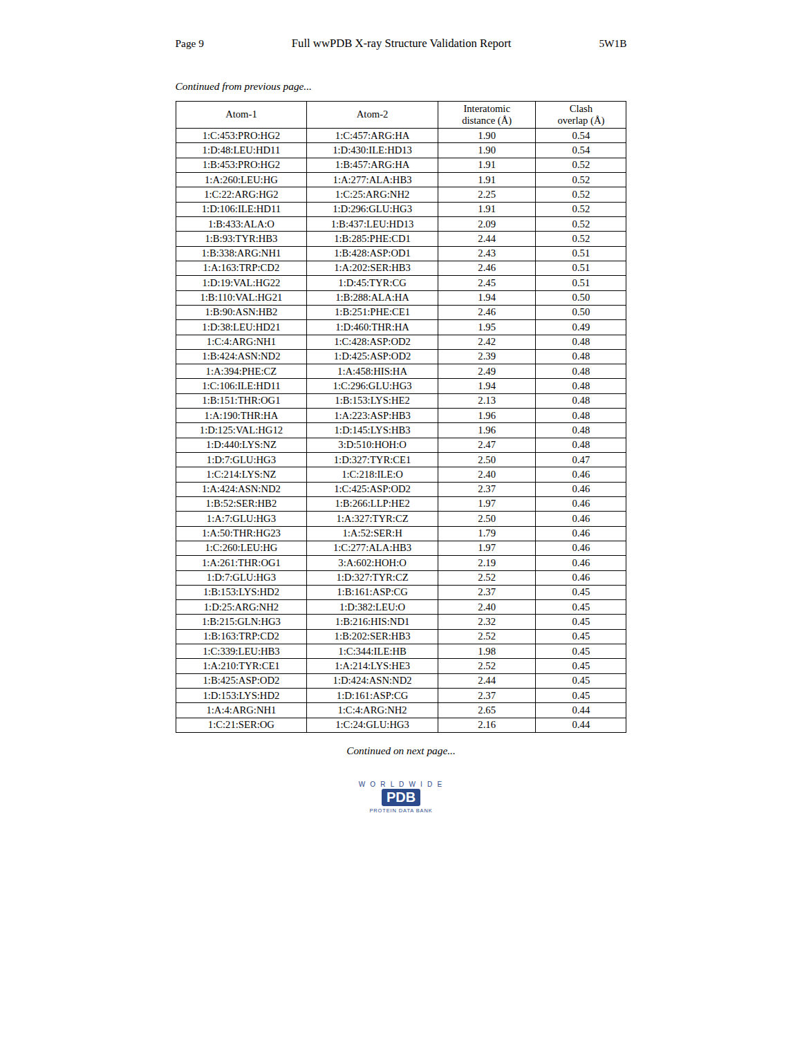Page 9
Full wwPDB X-ray Structure Validation Report
5W1B
Continued from previous page...
| Atom-1 | Atom-2 | Interatomic distance (Å) | Clash overlap (Å) |
| --- | --- | --- | --- |
| 1:C:453:PRO:HG2 | 1:C:457:ARG:HA | 1.90 | 0.54 |
| 1:D:48:LEU:HD11 | 1:D:430:ILE:HD13 | 1.90 | 0.54 |
| 1:B:453:PRO:HG2 | 1:B:457:ARG:HA | 1.91 | 0.52 |
| 1:A:260:LEU:HG | 1:A:277:ALA:HB3 | 1.91 | 0.52 |
| 1:C:22:ARG:HG2 | 1:C:25:ARG:NH2 | 2.25 | 0.52 |
| 1:D:106:ILE:HD11 | 1:D:296:GLU:HG3 | 1.91 | 0.52 |
| 1:B:433:ALA:O | 1:B:437:LEU:HD13 | 2.09 | 0.52 |
| 1:B:93:TYR:HB3 | 1:B:285:PHE:CD1 | 2.44 | 0.52 |
| 1:B:338:ARG:NH1 | 1:B:428:ASP:OD1 | 2.43 | 0.51 |
| 1:A:163:TRP:CD2 | 1:A:202:SER:HB3 | 2.46 | 0.51 |
| 1:D:19:VAL:HG22 | 1:D:45:TYR:CG | 2.45 | 0.51 |
| 1:B:110:VAL:HG21 | 1:B:288:ALA:HA | 1.94 | 0.50 |
| 1:B:90:ASN:HB2 | 1:B:251:PHE:CE1 | 2.46 | 0.50 |
| 1:D:38:LEU:HD21 | 1:D:460:THR:HA | 1.95 | 0.49 |
| 1:C:4:ARG:NH1 | 1:C:428:ASP:OD2 | 2.42 | 0.48 |
| 1:B:424:ASN:ND2 | 1:D:425:ASP:OD2 | 2.39 | 0.48 |
| 1:A:394:PHE:CZ | 1:A:458:HIS:HA | 2.49 | 0.48 |
| 1:C:106:ILE:HD11 | 1:C:296:GLU:HG3 | 1.94 | 0.48 |
| 1:B:151:THR:OG1 | 1:B:153:LYS:HE2 | 2.13 | 0.48 |
| 1:A:190:THR:HA | 1:A:223:ASP:HB3 | 1.96 | 0.48 |
| 1:D:125:VAL:HG12 | 1:D:145:LYS:HB3 | 1.96 | 0.48 |
| 1:D:440:LYS:NZ | 3:D:510:HOH:O | 2.47 | 0.48 |
| 1:D:7:GLU:HG3 | 1:D:327:TYR:CE1 | 2.50 | 0.47 |
| 1:C:214:LYS:NZ | 1:C:218:ILE:O | 2.40 | 0.46 |
| 1:A:424:ASN:ND2 | 1:C:425:ASP:OD2 | 2.37 | 0.46 |
| 1:B:52:SER:HB2 | 1:B:266:LLP:HE2 | 1.97 | 0.46 |
| 1:A:7:GLU:HG3 | 1:A:327:TYR:CZ | 2.50 | 0.46 |
| 1:A:50:THR:HG23 | 1:A:52:SER:H | 1.79 | 0.46 |
| 1:C:260:LEU:HG | 1:C:277:ALA:HB3 | 1.97 | 0.46 |
| 1:A:261:THR:OG1 | 3:A:602:HOH:O | 2.19 | 0.46 |
| 1:D:7:GLU:HG3 | 1:D:327:TYR:CZ | 2.52 | 0.46 |
| 1:B:153:LYS:HD2 | 1:B:161:ASP:CG | 2.37 | 0.45 |
| 1:D:25:ARG:NH2 | 1:D:382:LEU:O | 2.40 | 0.45 |
| 1:B:215:GLN:HG3 | 1:B:216:HIS:ND1 | 2.32 | 0.45 |
| 1:B:163:TRP:CD2 | 1:B:202:SER:HB3 | 2.52 | 0.45 |
| 1:C:339:LEU:HB3 | 1:C:344:ILE:HB | 1.98 | 0.45 |
| 1:A:210:TYR:CE1 | 1:A:214:LYS:HE3 | 2.52 | 0.45 |
| 1:B:425:ASP:OD2 | 1:D:424:ASN:ND2 | 2.44 | 0.45 |
| 1:D:153:LYS:HD2 | 1:D:161:ASP:CG | 2.37 | 0.45 |
| 1:A:4:ARG:NH1 | 1:C:4:ARG:NH2 | 2.65 | 0.44 |
| 1:C:21:SER:OG | 1:C:24:GLU:HG3 | 2.16 | 0.44 |
Continued on next page...
W O R L D W I D E
PDB
PROTEIN DATA BANK